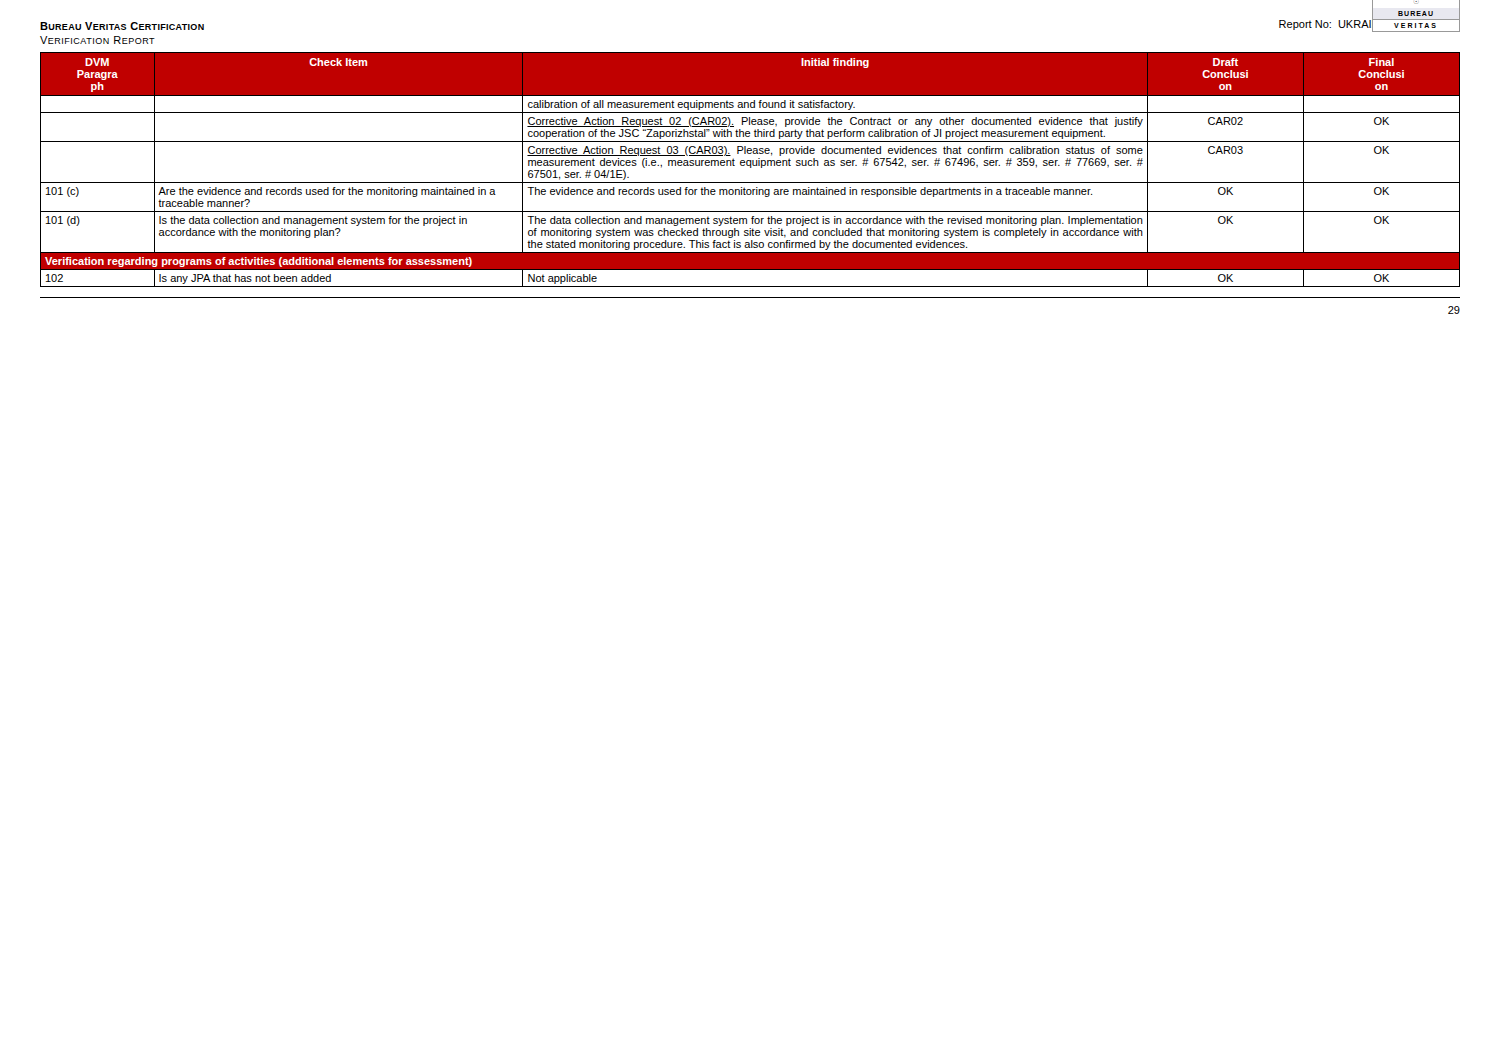BUREAU VERITAS CERTIFICATION
Report No: UKRAINE-ver/0412/2011
VERIFICATION REPORT
☉
BUREAU
VERITAS
| DVM Paragra ph | Check Item | Initial finding | Draft Conclusi on | Final Conclusi on |
| --- | --- | --- | --- | --- |
| | | calibration of all measurement equipments and found it satisfactory. | | |
| | | Corrective Action Request 02 (CAR02). Please, provide the Contract or any other documented evidence that justify cooperation of the JSC “Zaporizhstal” with the third party that perform calibration of JI project measurement equipment. | CAR02 | OK |
| | | Corrective Action Request 03 (CAR03). Please, provide documented evidences that confirm calibration status of some measurement devices (i.e., measurement equipment such as ser. # 67542, ser. # 67496, ser. # 359, ser. # 77669, ser. # 67501, ser. # 04/1E). | CAR03 | OK |
| 101 (c) | Are the evidence and records used for the monitoring maintained in a traceable manner? | The evidence and records used for the monitoring are maintained in responsible departments in a traceable manner. | OK | OK |
| 101 (d) | Is the data collection and management system for the project in accordance with the monitoring plan? | The data collection and management system for the project is in accordance with the revised monitoring plan. Implementation of monitoring system was checked through site visit, and concluded that monitoring system is completely in accordance with the stated monitoring procedure. This fact is also confirmed by the documented evidences. | OK | OK |
| Verification regarding programs of activities (additional elements for assessment) |
| 102 | Is any JPA that has not been added | Not applicable | OK | OK |
29